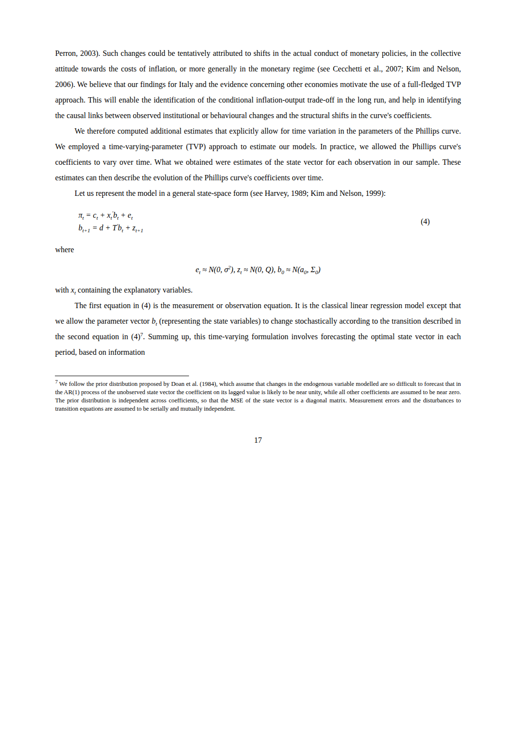Perron, 2003). Such changes could be tentatively attributed to shifts in the actual conduct of monetary policies, in the collective attitude towards the costs of inflation, or more generally in the monetary regime (see Cecchetti et al., 2007; Kim and Nelson, 2006). We believe that our findings for Italy and the evidence concerning other economies motivate the use of a full-fledged TVP approach. This will enable the identification of the conditional inflation-output trade-off in the long run, and help in identifying the causal links between observed institutional or behavioural changes and the structural shifts in the curve's coefficients.
We therefore computed additional estimates that explicitly allow for time variation in the parameters of the Phillips curve. We employed a time-varying-parameter (TVP) approach to estimate our models. In practice, we allowed the Phillips curve's coefficients to vary over time. What we obtained were estimates of the state vector for each observation in our sample. These estimates can then describe the evolution of the Phillips curve's coefficients over time.
Let us represent the model in a general state-space form (see Harvey, 1989; Kim and Nelson, 1999):
πt = ct + xt'bt + et
bt+1 = d + T'bt + zt+1
(4)
where
et ≈ N(0, σ2), zt ≈ N(0, Q), b0 ≈ N(a0, Σ0)
with xt containing the explanatory variables.
The first equation in (4) is the measurement or observation equation. It is the classical linear regression model except that we allow the parameter vector bt (representing the state variables) to change stochastically according to the transition described in the second equation in (4)7. Summing up, this time-varying formulation involves forecasting the optimal state vector in each period, based on information
7 We follow the prior distribution proposed by Doan et al. (1984), which assume that changes in the endogenous variable modelled are so difficult to forecast that in the AR(1) process of the unobserved state vector the coefficient on its lagged value is likely to be near unity, while all other coefficients are assumed to be near zero. The prior distribution is independent across coefficients, so that the MSE of the state vector is a diagonal matrix. Measurement errors and the disturbances to transition equations are assumed to be serially and mutually independent.
17